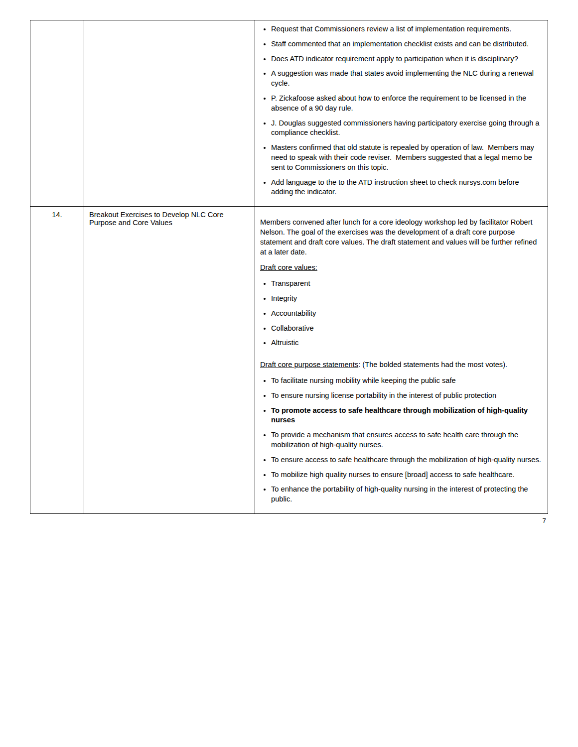| | | Request that Commissioners review a list of implementation requirements. Staff commented that an implementation checklist exists and can be distributed. Does ATD indicator requirement apply to participation when it is disciplinary? A suggestion was made that states avoid implementing the NLC during a renewal cycle. P. Zickafoose asked about how to enforce the requirement to be licensed in the absence of a 90 day rule. J. Douglas suggested commissioners having participatory exercise going through a compliance checklist. Masters confirmed that old statute is repealed by operation of law. Members may need to speak with their code reviser. Members suggested that a legal memo be sent to Commissioners on this topic. Add language to the to the ATD instruction sheet to check nursys.com before adding the indicator. |
| 14. | Breakout Exercises to Develop NLC Core Purpose and Core Values | Members convened after lunch for a core ideology workshop led by facilitator Robert Nelson. The goal of the exercises was the development of a draft core purpose statement and draft core values. The draft statement and values will be further refined at a later date. Draft core values: Transparent Integrity Accountability Collaborative Altruistic Draft core purpose statements : (The bolded statements had the most votes). To facilitate nursing mobility while keeping the public safe To ensure nursing license portability in the interest of public protection To promote access to safe healthcare through mobilization of high-quality nurses To provide a mechanism that ensures access to safe health care through the mobilization of high-quality nurses. To ensure access to safe healthcare through the mobilization of high-quality nurses. To mobilize high quality nurses to ensure [broad] access to safe healthcare. To enhance the portability of high-quality nursing in the interest of protecting the public. |
7